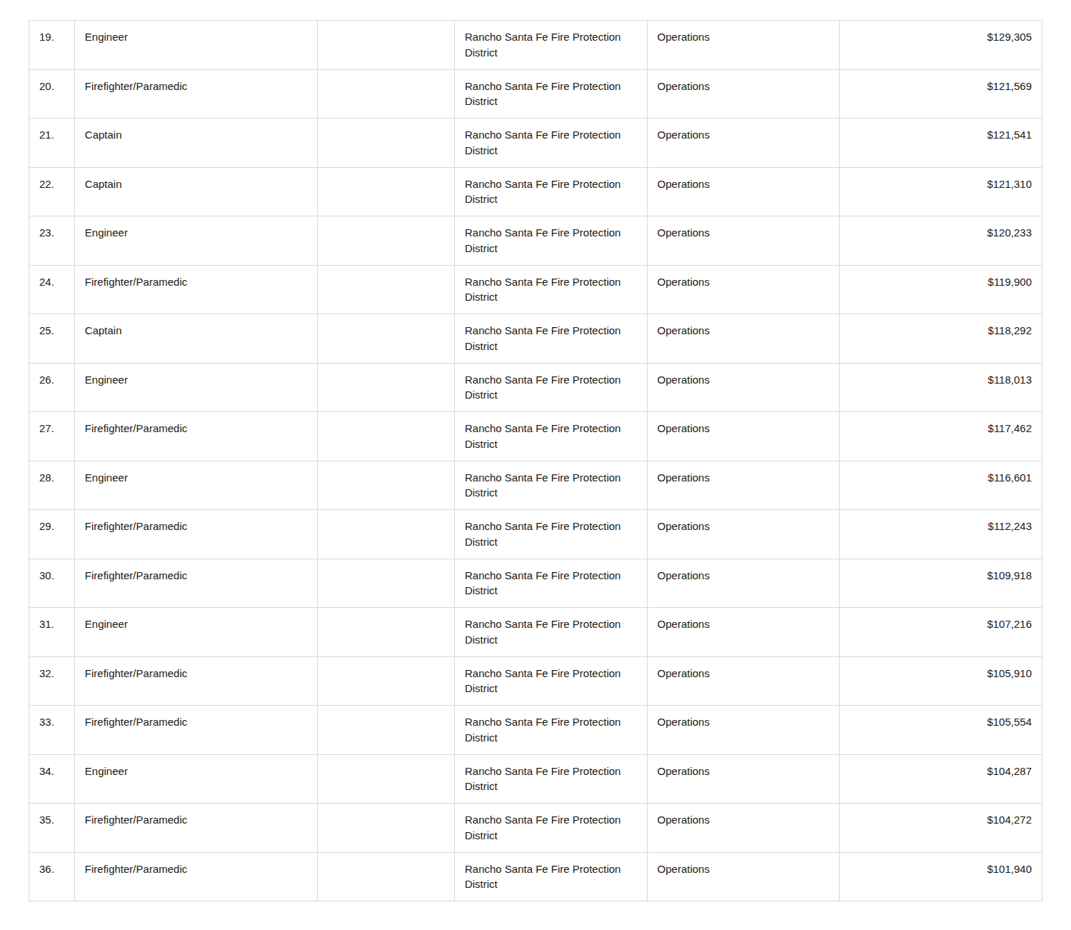| 19. | Engineer | | Rancho Santa Fe Fire Protection District | Operations | $129,305 |
| 20. | Firefighter/Paramedic | | Rancho Santa Fe Fire Protection District | Operations | $121,569 |
| 21. | Captain | | Rancho Santa Fe Fire Protection District | Operations | $121,541 |
| 22. | Captain | | Rancho Santa Fe Fire Protection District | Operations | $121,310 |
| 23. | Engineer | | Rancho Santa Fe Fire Protection District | Operations | $120,233 |
| 24. | Firefighter/Paramedic | | Rancho Santa Fe Fire Protection District | Operations | $119,900 |
| 25. | Captain | | Rancho Santa Fe Fire Protection District | Operations | $118,292 |
| 26. | Engineer | | Rancho Santa Fe Fire Protection District | Operations | $118,013 |
| 27. | Firefighter/Paramedic | | Rancho Santa Fe Fire Protection District | Operations | $117,462 |
| 28. | Engineer | | Rancho Santa Fe Fire Protection District | Operations | $116,601 |
| 29. | Firefighter/Paramedic | | Rancho Santa Fe Fire Protection District | Operations | $112,243 |
| 30. | Firefighter/Paramedic | | Rancho Santa Fe Fire Protection District | Operations | $109,918 |
| 31. | Engineer | | Rancho Santa Fe Fire Protection District | Operations | $107,216 |
| 32. | Firefighter/Paramedic | | Rancho Santa Fe Fire Protection District | Operations | $105,910 |
| 33. | Firefighter/Paramedic | | Rancho Santa Fe Fire Protection District | Operations | $105,554 |
| 34. | Engineer | | Rancho Santa Fe Fire Protection District | Operations | $104,287 |
| 35. | Firefighter/Paramedic | | Rancho Santa Fe Fire Protection District | Operations | $104,272 |
| 36. | Firefighter/Paramedic | | Rancho Santa Fe Fire Protection District | Operations | $101,940 |